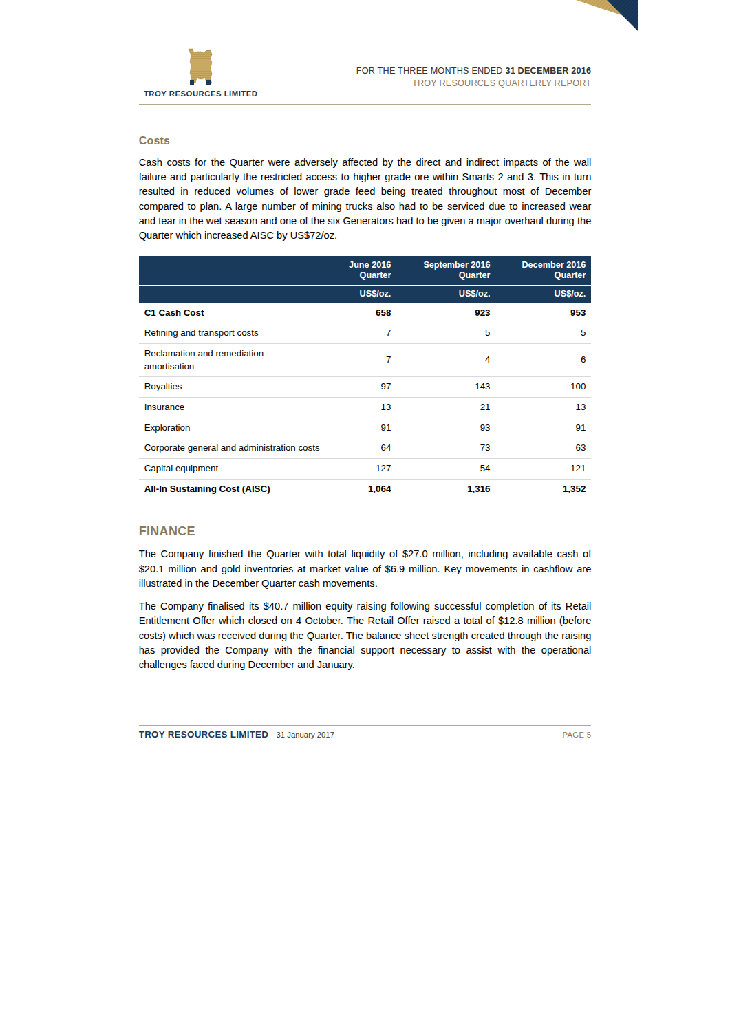TROY RESOURCES LIMITED
FOR THE THREE MONTHS ENDED 31 DECEMBER 2016
TROY RESOURCES QUARTERLY REPORT
Costs
Cash costs for the Quarter were adversely affected by the direct and indirect impacts of the wall failure and particularly the restricted access to higher grade ore within Smarts 2 and 3. This in turn resulted in reduced volumes of lower grade feed being treated throughout most of December compared to plan. A large number of mining trucks also had to be serviced due to increased wear and tear in the wet season and one of the six Generators had to be given a major overhaul during the Quarter which increased AISC by US$72/oz.
| | June 2016 Quarter | September 2016 Quarter | December 2016 Quarter |
| --- | --- | --- | --- |
| | US$/oz. | US$/oz. | US$/oz. |
| C1 Cash Cost | 658 | 923 | 953 |
| Refining and transport costs | 7 | 5 | 5 |
| Reclamation and remediation – amortisation | 7 | 4 | 6 |
| Royalties | 97 | 143 | 100 |
| Insurance | 13 | 21 | 13 |
| Exploration | 91 | 93 | 91 |
| Corporate general and administration costs | 64 | 73 | 63 |
| Capital equipment | 127 | 54 | 121 |
| All-In Sustaining Cost (AISC) | 1,064 | 1,316 | 1,352 |
FINANCE
The Company finished the Quarter with total liquidity of $27.0 million, including available cash of $20.1 million and gold inventories at market value of $6.9 million. Key movements in cashflow are illustrated in the December Quarter cash movements.
The Company finalised its $40.7 million equity raising following successful completion of its Retail Entitlement Offer which closed on 4 October. The Retail Offer raised a total of $12.8 million (before costs) which was received during the Quarter. The balance sheet strength created through the raising has provided the Company with the financial support necessary to assist with the operational challenges faced during December and January.
TROY RESOURCES LIMITED 31 January 2017
PAGE 5